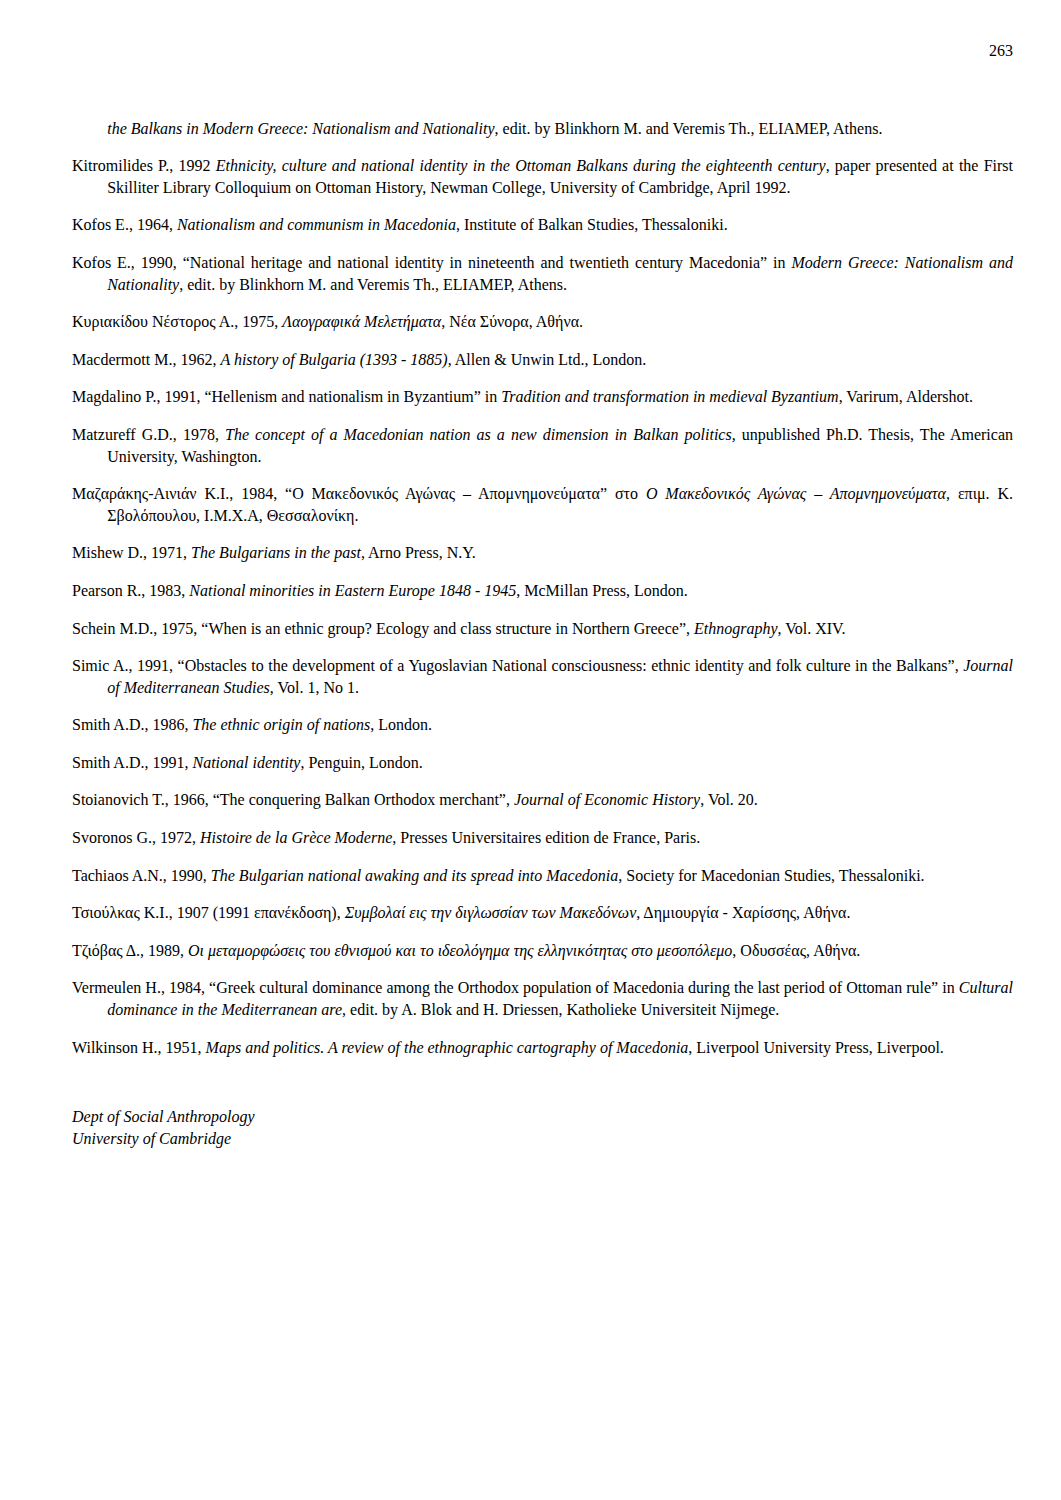263
the Balkans in Modern Greece: Nationalism and Nationality, edit. by Blinkhorn M. and Veremis Th., ELIAMEP, Athens.
Kitromilides P., 1992 Ethnicity, culture and national identity in the Ottoman Balkans during the eighteenth century, paper presented at the First Skilliter Library Colloquium on Ottoman History, Newman College, University of Cambridge, April 1992.
Kofos E., 1964, Nationalism and communism in Macedonia, Institute of Balkan Studies, Thessaloniki.
Kofos E., 1990, “National heritage and national identity in nineteenth and twentieth century Macedonia” in Modern Greece: Nationalism and Nationality, edit. by Blinkhorn M. and Veremis Th., ELIAMEP, Athens.
Κυριακίδου Νέστορος Α., 1975, Λαογραφικά Μελετήματα, Νέα Σύνορα, Αθήνα.
Macdermott M., 1962, A history of Bulgaria (1393 - 1885), Allen & Unwin Ltd., London.
Magdalino P., 1991, “Hellenism and nationalism in Byzantium” in Tradition and transformation in medieval Byzantium, Varirum, Aldershot.
Matzureff G.D., 1978, The concept of a Macedonian nation as a new dimension in Balkan politics, unpublished Ph.D. Thesis, The American University, Washington.
Μαζαράκης-Αινιάν Κ.Ι., 1984, “Ο Μακεδονικός Αγώνας – Απομνημονεύματα” στο Ο Μακεδονικός Αγώνας – Απομνημονεύματα, επιμ. Κ. Σβολόπουλου, Ι.Μ.Χ.Α, Θεσσαλονίκη.
Mishew D., 1971, The Bulgarians in the past, Arno Press, N.Y.
Pearson R., 1983, National minorities in Eastern Europe 1848 - 1945, McMillan Press, London.
Schein M.D., 1975, “When is an ethnic group? Ecology and class structure in Northern Greece”, Ethnography, Vol. XIV.
Simic A., 1991, “Obstacles to the development of a Yugoslavian National consciousness: ethnic identity and folk culture in the Balkans”, Journal of Mediterranean Studies, Vol. 1, No 1.
Smith A.D., 1986, The ethnic origin of nations, London.
Smith A.D., 1991, National identity, Penguin, London.
Stoianovich T., 1966, “The conquering Balkan Orthodox merchant”, Journal of Economic History, Vol. 20.
Svoronos G., 1972, Histoire de la Grèce Moderne, Presses Universitaires edition de France, Paris.
Tachiaos A.N., 1990, The Bulgarian national awaking and its spread into Macedonia, Society for Macedonian Studies, Thessaloniki.
Τσιούλκας Κ.Ι., 1907 (1991 επανέκδοση), Συμβολαί εις την διγλωσσίαν των Μακεδόνων, Δημιουργία - Χαρίσσης, Αθήνα.
Τζιόβας Δ., 1989, Οι μεταμορφώσεις του εθνισμού και το ιδεολόγημα της ελληνικότητας στο μεσοπόλεμο, Οδυσσέας, Αθήνα.
Vermeulen H., 1984, “Greek cultural dominance among the Orthodox population of Macedonia during the last period of Ottoman rule” in Cultural dominance in the Mediterranean are, edit. by A. Blok and H. Driessen, Katholieke Universiteit Nijmege.
Wilkinson H., 1951, Maps and politics. A review of the ethnographic cartography of Macedonia, Liverpool University Press, Liverpool.
Dept of Social Anthropology
University of Cambridge